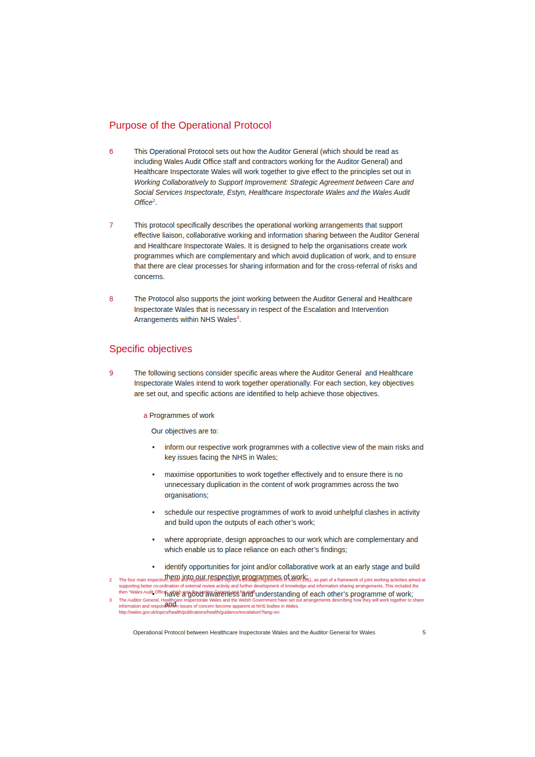Purpose of the Operational Protocol
6
This Operational Protocol sets out how the Auditor General (which should be read as including Wales Audit Office staff and contractors working for the Auditor General) and Healthcare Inspectorate Wales will work together to give effect to the principles set out in Working Collaboratively to Support Improvement: Strategic Agreement between Care and Social Services Inspectorate, Estyn, Healthcare Inspectorate Wales and the Wales Audit Office2.
7
This protocol specifically describes the operational working arrangements that support effective liaison, collaborative working and information sharing between the Auditor General and Healthcare Inspectorate Wales. It is designed to help the organisations create work programmes which are complementary and which avoid duplication of work, and to ensure that there are clear processes for sharing information and for the cross-referral of risks and concerns.
8
The Protocol also supports the joint working between the Auditor General and Healthcare Inspectorate Wales that is necessary in respect of the Escalation and Intervention Arrangements within NHS Wales3.
Specific objectives
9
The following sections consider specific areas where the Auditor General and Healthcare Inspectorate Wales intend to work together operationally. For each section, key objectives are set out, and specific actions are identified to help achieve those objectives.
a
Programmes of work
Our objectives are to:
inform our respective work programmes with a collective view of the main risks and key issues facing the NHS in Wales;
maximise opportunities to work together effectively and to ensure there is no unnecessary duplication in the content of work programmes across the two organisations;
schedule our respective programmes of work to avoid unhelpful clashes in activity and build upon the outputs of each other’s work;
where appropriate, design approaches to our work which are complementary and which enable us to place reliance on each other’s findings;
identify opportunities for joint and/or collaborative work at an early stage and build them into our respective programmes of work;
have a good awareness and understanding of each other’s programme of work; and
2
The four main inspection, audit and regulation bodies signed a Strategic Agreement in March 2011, as part of a framework of joint working activities aimed at supporting better co-ordination of external review activity and further development of knowledge and information sharing arrangements. This included the then “Wales Audit Office”, which was the Auditor General and his staff.
3
The Auditor General, Healthcare Inspectorate Wales and the Welsh Government have set out arrangements describing how they will work together to share information and respond when issues of concern become apparent at NHS bodies in Wales.
http://wales.gov.uk/topics/health/publications/health/guidance/escalation/?lang=en
Operational Protocol between Healthcare Inspectorate Wales and the Auditor General for Wales 5